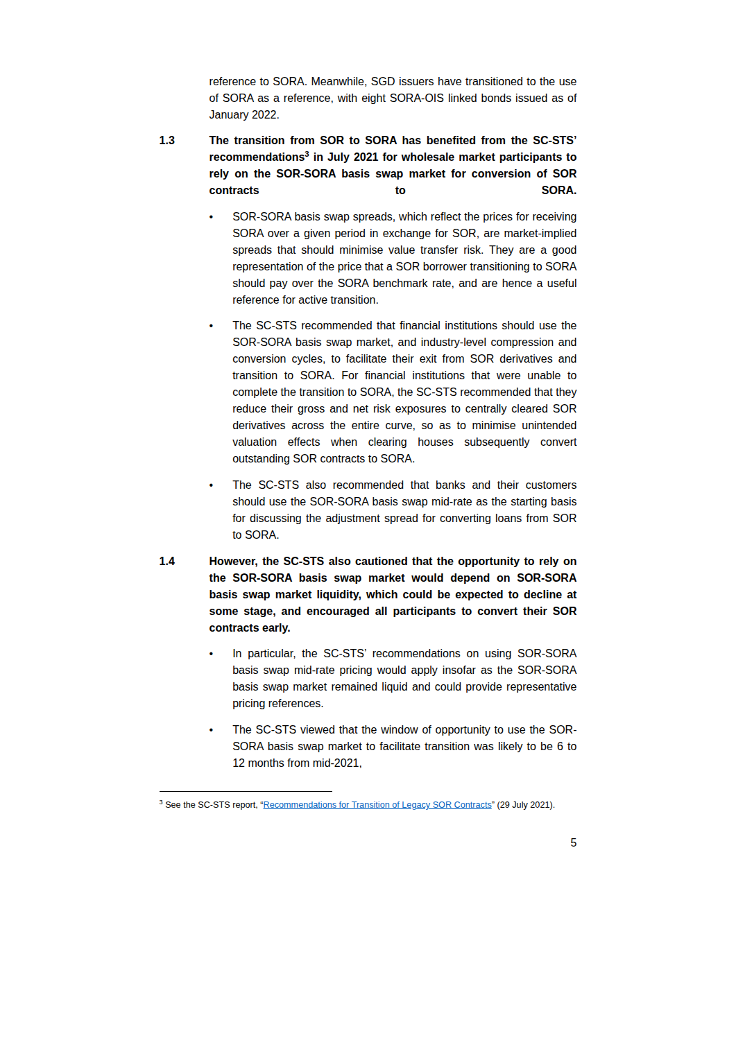reference to SORA. Meanwhile, SGD issuers have transitioned to the use of SORA as a reference, with eight SORA-OIS linked bonds issued as of January 2022.
1.3
The transition from SOR to SORA has benefited from the SC-STS’ recommendations3 in July 2021 for wholesale market participants to rely on the SOR-SORA basis swap market for conversion of SOR contracts to SORA.
SOR-SORA basis swap spreads, which reflect the prices for receiving SORA over a given period in exchange for SOR, are market-implied spreads that should minimise value transfer risk. They are a good representation of the price that a SOR borrower transitioning to SORA should pay over the SORA benchmark rate, and are hence a useful reference for active transition.
The SC-STS recommended that financial institutions should use the SOR-SORA basis swap market, and industry-level compression and conversion cycles, to facilitate their exit from SOR derivatives and transition to SORA. For financial institutions that were unable to complete the transition to SORA, the SC-STS recommended that they reduce their gross and net risk exposures to centrally cleared SOR derivatives across the entire curve, so as to minimise unintended valuation effects when clearing houses subsequently convert outstanding SOR contracts to SORA.
The SC-STS also recommended that banks and their customers should use the SOR-SORA basis swap mid-rate as the starting basis for discussing the adjustment spread for converting loans from SOR to SORA.
1.4
However, the SC-STS also cautioned that the opportunity to rely on the SOR-SORA basis swap market would depend on SOR-SORA basis swap market liquidity, which could be expected to decline at some stage, and encouraged all participants to convert their SOR contracts early.
In particular, the SC-STS’ recommendations on using SOR-SORA basis swap mid-rate pricing would apply insofar as the SOR-SORA basis swap market remained liquid and could provide representative pricing references.
The SC-STS viewed that the window of opportunity to use the SOR-SORA basis swap market to facilitate transition was likely to be 6 to 12 months from mid-2021,
3 See the SC-STS report, “Recommendations for Transition of Legacy SOR Contracts” (29 July 2021).
5